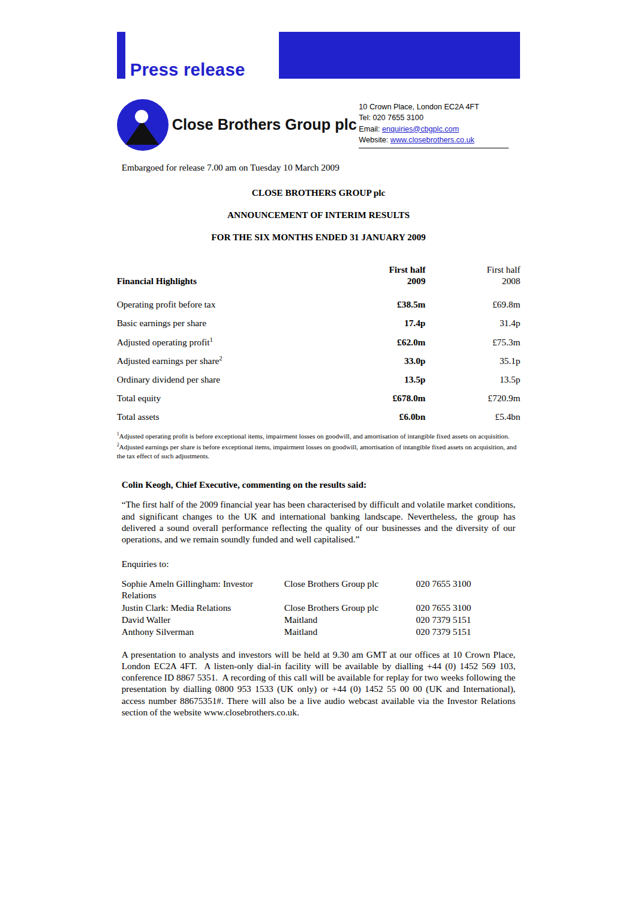Press release
Close Brothers Group plc
10 Crown Place, London EC2A 4FT
Tel: 020 7655 3100
Email: enquiries@cbgplc.com
Website: www.closebrothers.co.uk
Embargoed for release 7.00 am on Tuesday 10 March 2009
CLOSE BROTHERS GROUP plc
ANNOUNCEMENT OF INTERIM RESULTS
FOR THE SIX MONTHS ENDED 31 JANUARY 2009
| Financial Highlights | First half 2009 | First half 2008 |
| --- | --- | --- |
| Operating profit before tax | £38.5m | £69.8m |
| Basic earnings per share | 17.4p | 31.4p |
| Adjusted operating profit 1 | £62.0m | £75.3m |
| Adjusted earnings per share 2 | 33.0p | 35.1p |
| Ordinary dividend per share | 13.5p | 13.5p |
| Total equity | £678.0m | £720.9m |
| Total assets | £6.0bn | £5.4bn |
1Adjusted operating profit is before exceptional items, impairment losses on goodwill, and amortisation of intangible fixed assets on acquisition.
2Adjusted earnings per share is before exceptional items, impairment losses on goodwill, amortisation of intangible fixed assets on acquisition, and the tax effect of such adjustments.
Colin Keogh, Chief Executive, commenting on the results said:
“The first half of the 2009 financial year has been characterised by difficult and volatile market conditions, and significant changes to the UK and international banking landscape. Nevertheless, the group has delivered a sound overall performance reflecting the quality of our businesses and the diversity of our operations, and we remain soundly funded and well capitalised.”
Enquiries to:
| Sophie Ameln Gillingham: Investor Relations | Close Brothers Group plc | 020 7655 3100 |
| Justin Clark: Media Relations | Close Brothers Group plc | 020 7655 3100 |
| David Waller | Maitland | 020 7379 5151 |
| Anthony Silverman | Maitland | 020 7379 5151 |
A presentation to analysts and investors will be held at 9.30 am GMT at our offices at 10 Crown Place, London EC2A 4FT. A listen-only dial-in facility will be available by dialling +44 (0) 1452 569 103, conference ID 8867 5351. A recording of this call will be available for replay for two weeks following the presentation by dialling 0800 953 1533 (UK only) or +44 (0) 1452 55 00 00 (UK and International), access number 88675351#. There will also be a live audio webcast available via the Investor Relations section of the website www.closebrothers.co.uk.